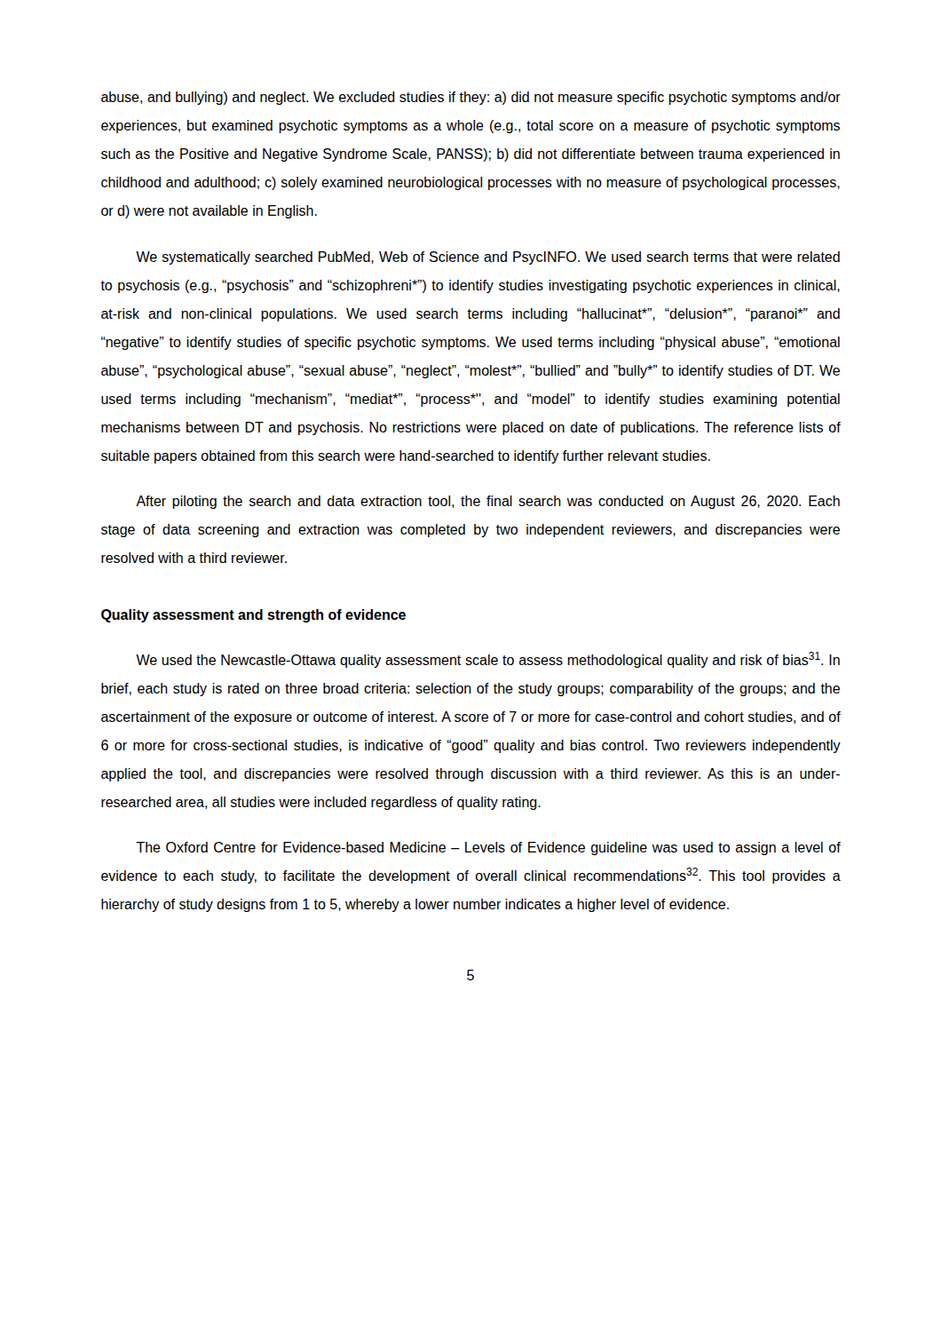abuse, and bullying) and neglect. We excluded studies if they: a) did not measure specific psychotic symptoms and/or experiences, but examined psychotic symptoms as a whole (e.g., total score on a measure of psychotic symptoms such as the Positive and Negative Syndrome Scale, PANSS); b) did not differentiate between trauma experienced in childhood and adulthood; c) solely examined neurobiological processes with no measure of psychological processes, or d) were not available in English.
We systematically searched PubMed, Web of Science and PsycINFO. We used search terms that were related to psychosis (e.g., “psychosis” and “schizophreni*”) to identify studies investigating psychotic experiences in clinical, at-risk and non-clinical populations. We used search terms including “hallucinat*”, “delusion*”, “paranoi*” and “negative” to identify studies of specific psychotic symptoms. We used terms including “physical abuse”, “emotional abuse”, “psychological abuse”, “sexual abuse”, “neglect”, “molest*”, “bullied” and ”bully*” to identify studies of DT. We used terms including “mechanism”, “mediat*”, “process*'', and “model” to identify studies examining potential mechanisms between DT and psychosis. No restrictions were placed on date of publications. The reference lists of suitable papers obtained from this search were hand-searched to identify further relevant studies.
After piloting the search and data extraction tool, the final search was conducted on August 26, 2020. Each stage of data screening and extraction was completed by two independent reviewers, and discrepancies were resolved with a third reviewer.
Quality assessment and strength of evidence
We used the Newcastle-Ottawa quality assessment scale to assess methodological quality and risk of bias31. In brief, each study is rated on three broad criteria: selection of the study groups; comparability of the groups; and the ascertainment of the exposure or outcome of interest. A score of 7 or more for case-control and cohort studies, and of 6 or more for cross-sectional studies, is indicative of “good” quality and bias control. Two reviewers independently applied the tool, and discrepancies were resolved through discussion with a third reviewer. As this is an under-researched area, all studies were included regardless of quality rating.
The Oxford Centre for Evidence-based Medicine – Levels of Evidence guideline was used to assign a level of evidence to each study, to facilitate the development of overall clinical recommendations32. This tool provides a hierarchy of study designs from 1 to 5, whereby a lower number indicates a higher level of evidence.
5